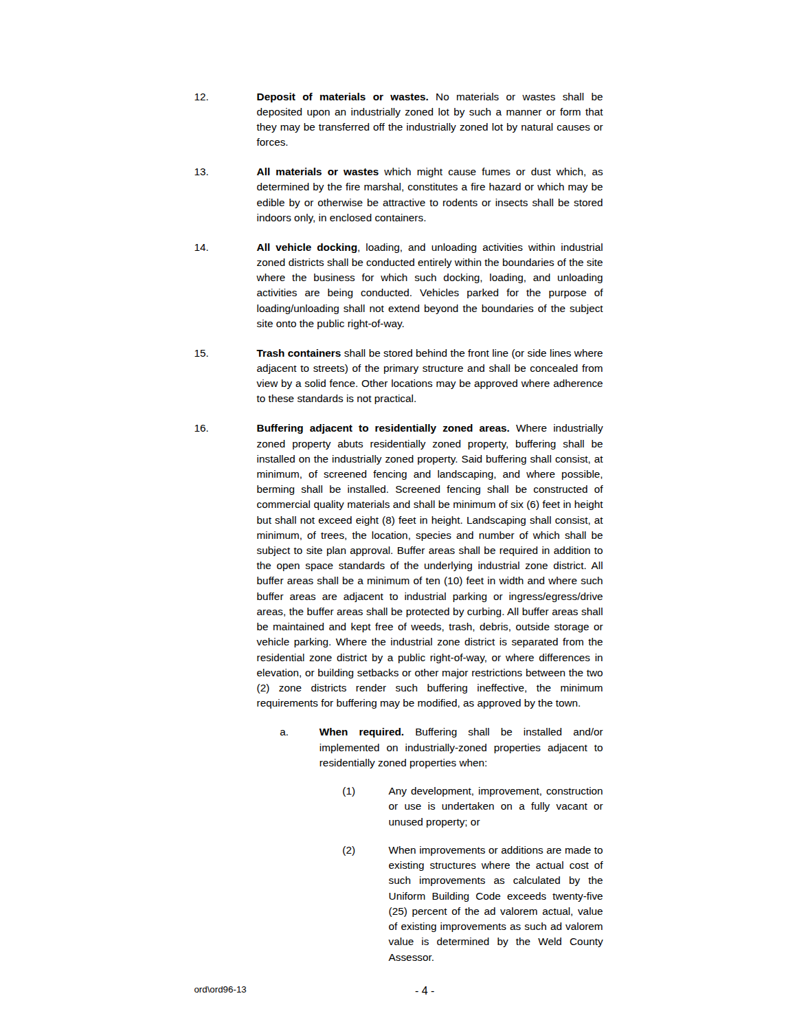12. Deposit of materials or wastes. No materials or wastes shall be deposited upon an industrially zoned lot by such a manner or form that they may be transferred off the industrially zoned lot by natural causes or forces.
13. All materials or wastes which might cause fumes or dust which, as determined by the fire marshal, constitutes a fire hazard or which may be edible by or otherwise be attractive to rodents or insects shall be stored indoors only, in enclosed containers.
14. All vehicle docking, loading, and unloading activities within industrial zoned districts shall be conducted entirely within the boundaries of the site where the business for which such docking, loading, and unloading activities are being conducted. Vehicles parked for the purpose of loading/unloading shall not extend beyond the boundaries of the subject site onto the public right-of-way.
15. Trash containers shall be stored behind the front line (or side lines where adjacent to streets) of the primary structure and shall be concealed from view by a solid fence. Other locations may be approved where adherence to these standards is not practical.
16. Buffering adjacent to residentially zoned areas. Where industrially zoned property abuts residentially zoned property, buffering shall be installed on the industrially zoned property. Said buffering shall consist, at minimum, of screened fencing and landscaping, and where possible, berming shall be installed. Screened fencing shall be constructed of commercial quality materials and shall be minimum of six (6) feet in height but shall not exceed eight (8) feet in height. Landscaping shall consist, at minimum, of trees, the location, species and number of which shall be subject to site plan approval. Buffer areas shall be required in addition to the open space standards of the underlying industrial zone district. All buffer areas shall be a minimum of ten (10) feet in width and where such buffer areas are adjacent to industrial parking or ingress/egress/drive areas, the buffer areas shall be protected by curbing. All buffer areas shall be maintained and kept free of weeds, trash, debris, outside storage or vehicle parking. Where the industrial zone district is separated from the residential zone district by a public right-of-way, or where differences in elevation, or building setbacks or other major restrictions between the two (2) zone districts render such buffering ineffective, the minimum requirements for buffering may be modified, as approved by the town.
a. When required. Buffering shall be installed and/or implemented on industrially-zoned properties adjacent to residentially zoned properties when:
(1) Any development, improvement, construction or use is undertaken on a fully vacant or unused property; or
(2) When improvements or additions are made to existing structures where the actual cost of such improvements as calculated by the Uniform Building Code exceeds twenty-five (25) percent of the ad valorem actual, value of existing improvements as such ad valorem value is determined by the Weld County Assessor.
ord\ord96-13
- 4 -